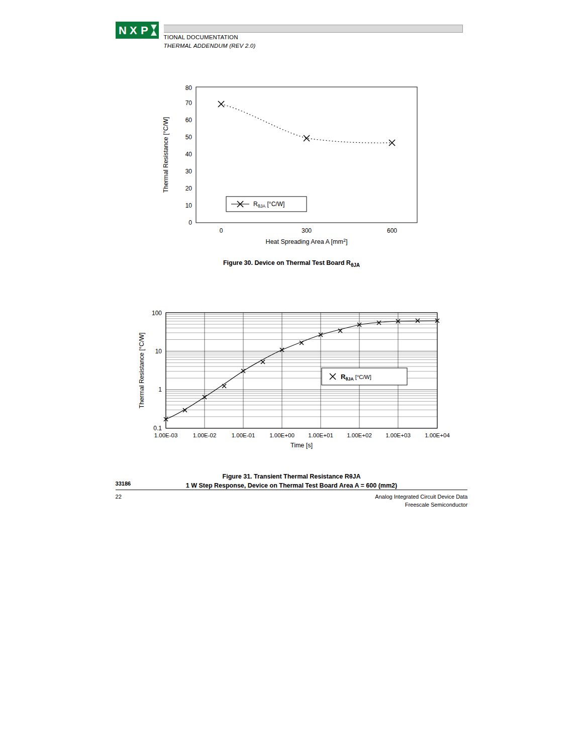N X P
TIONAL DOCUMENTATION
THERMAL ADDENDUM (REV 2.0)
0 10 20 30 40 50 60 70 80 Thermal Resistance [°C/W] 0 300 600 Heat Spreading Area A [mm2] RθJA [°C/W]
Figure 30. Device on Thermal Test Board RθJA
0.1 1 10 100 Thermal Resistance [°C/W] 1.00E-03 1.00E-02 1.00E-01 1.00E+00 1.00E+01 1.00E+02 1.00E+03 1.00E+04 Time [s] RθJA [°C/W]
Figure 31. Transient Thermal Resistance RθJA
1 W Step Response, Device on Thermal Test Board Area A = 600 (mm2)
33186
22
Analog Integrated Circuit Device Data
Freescale Semiconductor